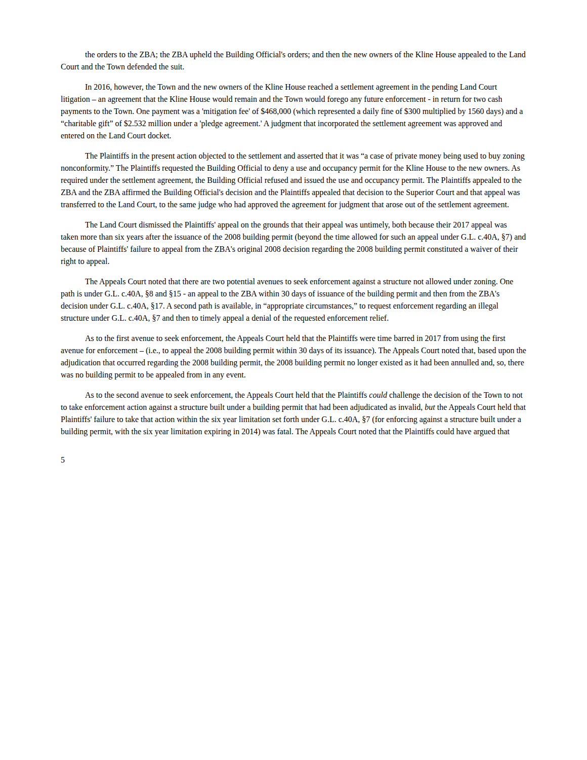the orders to the ZBA; the ZBA upheld the Building Official's orders; and then the new owners of the Kline House appealed to the Land Court and the Town defended the suit.
In 2016, however, the Town and the new owners of the Kline House reached a settlement agreement in the pending Land Court litigation – an agreement that the Kline House would remain and the Town would forego any future enforcement - in return for two cash payments to the Town. One payment was a 'mitigation fee' of $468,000 (which represented a daily fine of $300 multiplied by 1560 days) and a “charitable gift” of $2.532 million under a 'pledge agreement.' A judgment that incorporated the settlement agreement was approved and entered on the Land Court docket.
The Plaintiffs in the present action objected to the settlement and asserted that it was “a case of private money being used to buy zoning nonconformity.” The Plaintiffs requested the Building Official to deny a use and occupancy permit for the Kline House to the new owners. As required under the settlement agreement, the Building Official refused and issued the use and occupancy permit. The Plaintiffs appealed to the ZBA and the ZBA affirmed the Building Official's decision and the Plaintiffs appealed that decision to the Superior Court and that appeal was transferred to the Land Court, to the same judge who had approved the agreement for judgment that arose out of the settlement agreement.
The Land Court dismissed the Plaintiffs' appeal on the grounds that their appeal was untimely, both because their 2017 appeal was taken more than six years after the issuance of the 2008 building permit (beyond the time allowed for such an appeal under G.L. c.40A, §7) and because of Plaintiffs' failure to appeal from the ZBA's original 2008 decision regarding the 2008 building permit constituted a waiver of their right to appeal.
The Appeals Court noted that there are two potential avenues to seek enforcement against a structure not allowed under zoning. One path is under G.L. c.40A, §8 and §15 - an appeal to the ZBA within 30 days of issuance of the building permit and then from the ZBA's decision under G.L. c.40A, §17. A second path is available, in “appropriate circumstances,” to request enforcement regarding an illegal structure under G.L. c.40A, §7 and then to timely appeal a denial of the requested enforcement relief.
As to the first avenue to seek enforcement, the Appeals Court held that the Plaintiffs were time barred in 2017 from using the first avenue for enforcement – (i.e., to appeal the 2008 building permit within 30 days of its issuance). The Appeals Court noted that, based upon the adjudication that occurred regarding the 2008 building permit, the 2008 building permit no longer existed as it had been annulled and, so, there was no building permit to be appealed from in any event.
As to the second avenue to seek enforcement, the Appeals Court held that the Plaintiffs could challenge the decision of the Town to not to take enforcement action against a structure built under a building permit that had been adjudicated as invalid, but the Appeals Court held that Plaintiffs' failure to take that action within the six year limitation set forth under G.L. c.40A, §7 (for enforcing against a structure built under a building permit, with the six year limitation expiring in 2014) was fatal. The Appeals Court noted that the Plaintiffs could have argued that
5